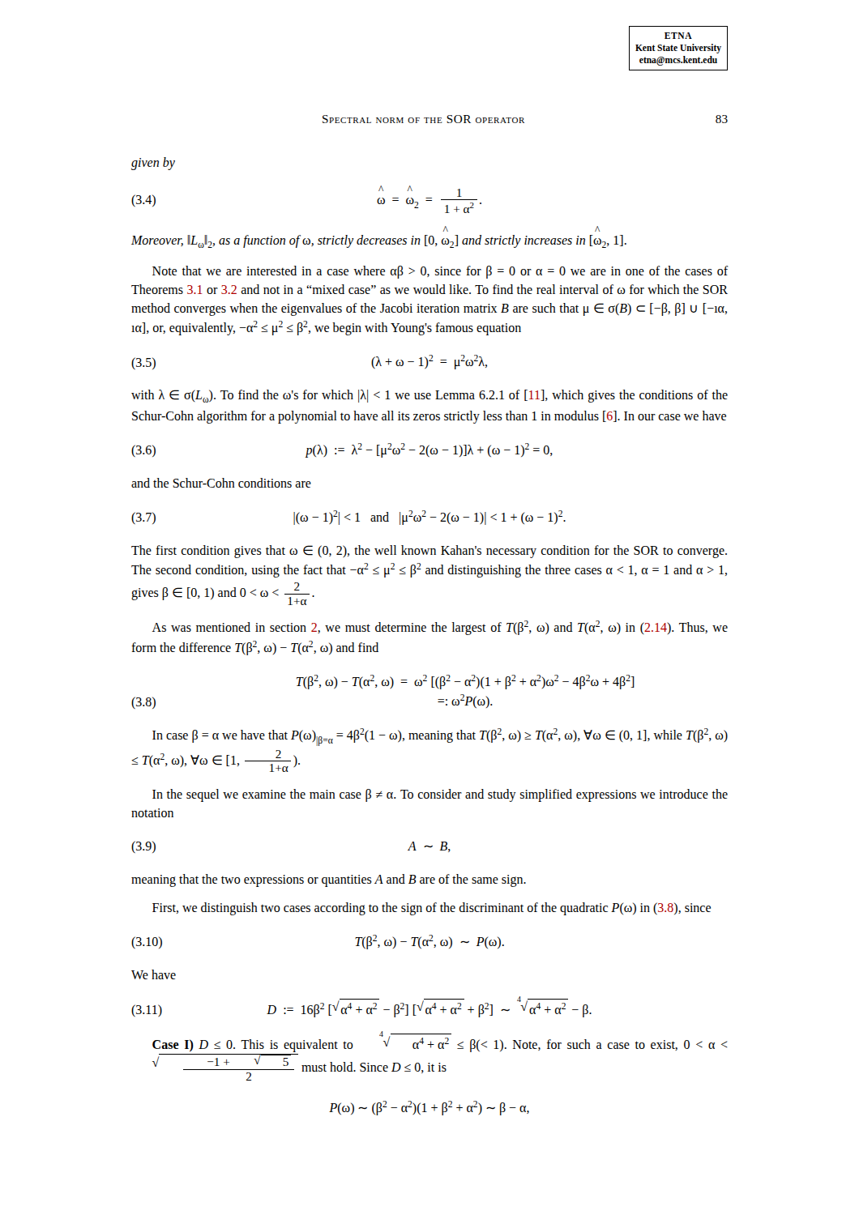ETNA
Kent State University
etna@mcs.kent.edu
Spectral norm of the SOR operator 83
given by
(3.4)
ω = ω2 = 11 + α2.
Moreover, ‖Lω‖2, as a function of ω, strictly decreases in [0, ω2] and strictly increases in [ω2, 1].
Note that we are interested in a case where αβ > 0, since for β = 0 or α = 0 we are in one of the cases of Theorems 3.1 or 3.2 and not in a “mixed case” as we would like. To find the real interval of ω for which the SOR method converges when the eigenvalues of the Jacobi iteration matrix B are such that μ ∈ σ(B) ⊂ [−β, β] ∪ [−ıα, ıα], or, equivalently, −α2 ≤ μ2 ≤ β2, we begin with Young's famous equation
(3.5)
(λ + ω − 1)2 = μ2ω2λ,
with λ ∈ σ(Lω). To find the ω's for which |λ| < 1 we use Lemma 6.2.1 of [11], which gives the conditions of the Schur-Cohn algorithm for a polynomial to have all its zeros strictly less than 1 in modulus [6]. In our case we have
(3.6)
p(λ) := λ2 − [μ2ω2 − 2(ω − 1)]λ + (ω − 1)2 = 0,
and the Schur-Cohn conditions are
(3.7)
|(ω − 1)2| < 1 and |μ2ω2 − 2(ω − 1)| < 1 + (ω − 1)2.
The first condition gives that ω ∈ (0, 2), the well known Kahan's necessary condition for the SOR to converge. The second condition, using the fact that −α2 ≤ μ2 ≤ β2 and distinguishing the three cases α < 1, α = 1 and α > 1, gives β ∈ [0, 1) and 0 < ω < 21+α.
As was mentioned in section 2, we must determine the largest of T(β2, ω) and T(α2, ω) in (2.14). Thus, we form the difference T(β2, ω) − T(α2, ω) and find
T(β2, ω) − T(α2, ω) = ω2 [(β2 − α2)(1 + β2 + α2)ω2 − 4β2ω + 4β2]
(3.8)
=: ω2P(ω).
In case β = α we have that P(ω)|β=α = 4β2(1 − ω), meaning that T(β2, ω) ≥ T(α2, ω), ∀ω ∈ (0, 1], while T(β2, ω) ≤ T(α2, ω), ∀ω ∈ [1, 21+α).
In the sequel we examine the main case β ≠ α. To consider and study simplified expressions we introduce the notation
(3.9)
A ∼ B,
meaning that the two expressions or quantities A and B are of the same sign.
First, we distinguish two cases according to the sign of the discriminant of the quadratic P(ω) in (3.8), since
(3.10)
T(β2, ω) − T(α2, ω) ∼ P(ω).
We have
(3.11)
D := 16β2 [α4 + α2 − β2] [α4 + α2 + β2] ∼ 4 α4 + α2 − β.
Case I) D ≤ 0. This is equivalent to 4 α4 + α2 ≤ β(< 1). Note, for such a case to exist, 0 < α < −1 + 52 must hold. Since D ≤ 0, it is
P(ω) ∼ (β2 − α2)(1 + β2 + α2) ∼ β − α,